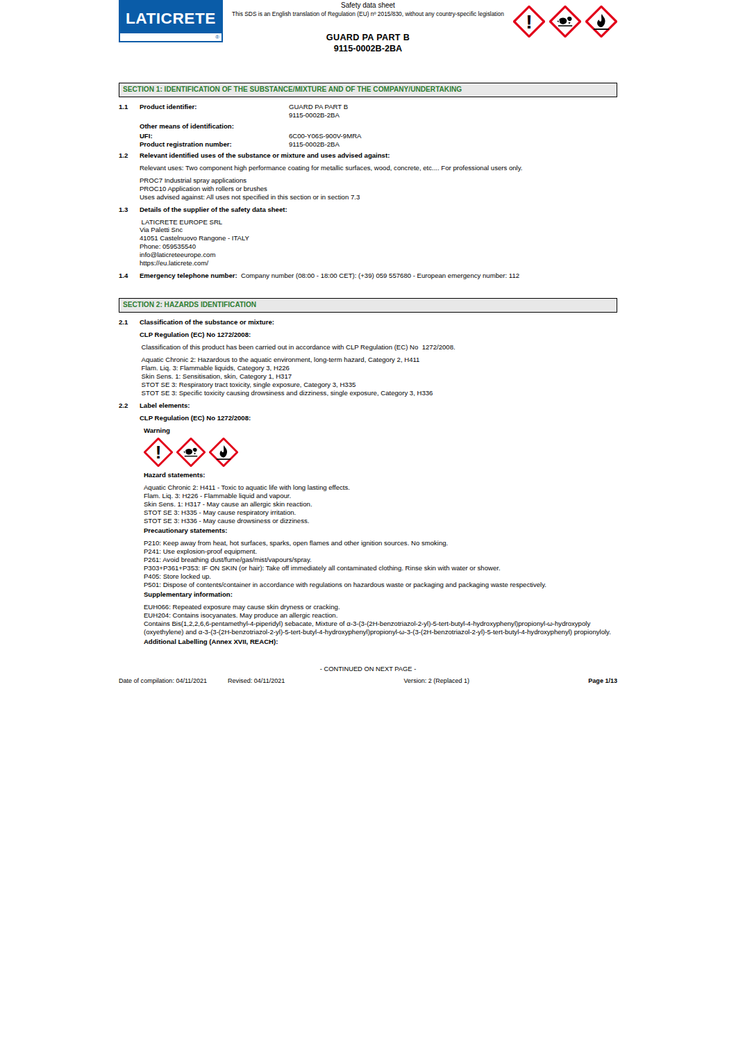LATICRETE
®
Safety data sheet
This SDS is an English translation of Regulation (EU) nº 2015/830, without any country-specific legislation
GUARD PA PART B
9115-0002B-2BA
!
SECTION 1: IDENTIFICATION OF THE SUBSTANCE/MIXTURE AND OF THE COMPANY/UNDERTAKING
1.1
Product identifier:
GUARD PA PART B
9115-0002B-2BA
Other means of identification:
UFI:
6C00-Y06S-900V-9MRA
Product registration number:
9115-0002B-2BA
1.2
Relevant identified uses of the substance or mixture and uses advised against:
Relevant uses: Two component high performance coating for metallic surfaces, wood, concrete, etc.... For professional users only.
PROC7 Industrial spray applications
PROC10 Application with rollers or brushes
Uses advised against: All uses not specified in this section or in section 7.3
1.3
Details of the supplier of the safety data sheet:
LATICRETE EUROPE SRL
Via Paletti Snc
41051 Castelnuovo Rangone - ITALY
Phone: 059535540
info@laticreteeurope.com
https://eu.laticrete.com/
1.4
Emergency telephone number: Company number (08:00 - 18:00 CET): (+39) 059 557680 - European emergency number: 112
SECTION 2: HAZARDS IDENTIFICATION
2.1
Classification of the substance or mixture:
CLP Regulation (EC) No 1272/2008:
Classification of this product has been carried out in accordance with CLP Regulation (EC) No 1272/2008.
Aquatic Chronic 2: Hazardous to the aquatic environment, long-term hazard, Category 2, H411
Flam. Liq. 3: Flammable liquids, Category 3, H226
Skin Sens. 1: Sensitisation, skin, Category 1, H317
STOT SE 3: Respiratory tract toxicity, single exposure, Category 3, H335
STOT SE 3: Specific toxicity causing drowsiness and dizziness, single exposure, Category 3, H336
2.2
Label elements:
CLP Regulation (EC) No 1272/2008:
Warning
!
Hazard statements:
Aquatic Chronic 2: H411 - Toxic to aquatic life with long lasting effects.
Flam. Liq. 3: H226 - Flammable liquid and vapour.
Skin Sens. 1: H317 - May cause an allergic skin reaction.
STOT SE 3: H335 - May cause respiratory irritation.
STOT SE 3: H336 - May cause drowsiness or dizziness.
Precautionary statements:
P210: Keep away from heat, hot surfaces, sparks, open flames and other ignition sources. No smoking.
P241: Use explosion-proof equipment.
P261: Avoid breathing dust/fume/gas/mist/vapours/spray.
P303+P361+P353: IF ON SKIN (or hair): Take off immediately all contaminated clothing. Rinse skin with water or shower.
P405: Store locked up.
P501: Dispose of contents/container in accordance with regulations on hazardous waste or packaging and packaging waste respectively.
Supplementary information:
EUH066: Repeated exposure may cause skin dryness or cracking.
EUH204: Contains isocyanates. May produce an allergic reaction.
Contains Bis(1,2,2,6,6-pentamethyl-4-piperidyl) sebacate, Mixture of α-3-(3-(2H-benzotriazol-2-yl)-5-tert-butyl-4-hydroxyphenyl)propionyl-ω-hydroxypoly (oxyethylene) and α-3-(3-(2H-benzotriazol-2-yl)-5-tert-butyl-4-hydroxyphenyl)propionyl-ω-3-(3-(2H-benzotriazol-2-yl)-5-tert-butyl-4-hydroxyphenyl) propionyloly.
Additional Labelling (Annex XVII, REACH):
- CONTINUED ON NEXT PAGE -
Date of compilation: 04/11/2021
Revised: 04/11/2021
Version: 2 (Replaced 1)
Page 1/13